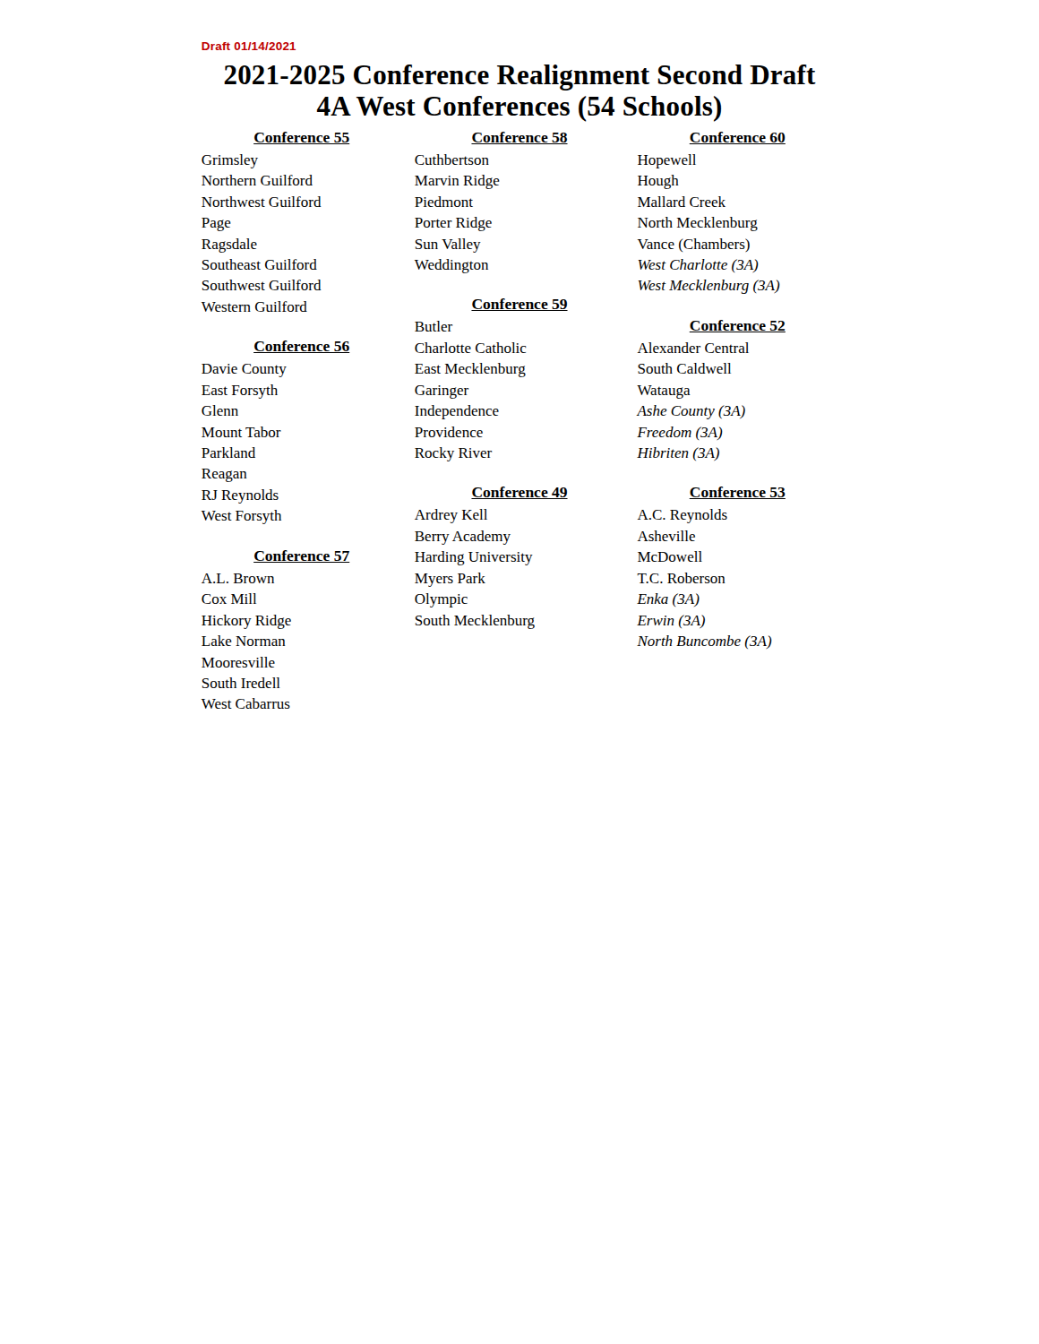Draft 01/14/2021
2021-2025 Conference Realignment Second Draft 4A West Conferences (54 Schools)
Conference 55
Grimsley
Northern Guilford
Northwest Guilford
Page
Ragsdale
Southeast Guilford
Southwest Guilford
Western Guilford
Conference 56
Davie County
East Forsyth
Glenn
Mount Tabor
Parkland
Reagan
RJ Reynolds
West Forsyth
Conference 57
A.L. Brown
Cox Mill
Hickory Ridge
Lake Norman
Mooresville
South Iredell
West Cabarrus
Conference 58
Cuthbertson
Marvin Ridge
Piedmont
Porter Ridge
Sun Valley
Weddington
Conference 59
Butler
Charlotte Catholic
East Mecklenburg
Garinger
Independence
Providence
Rocky River
Conference 49
Ardrey Kell
Berry Academy
Harding University
Myers Park
Olympic
South Mecklenburg
Conference 60
Hopewell
Hough
Mallard Creek
North Mecklenburg
Vance (Chambers)
West Charlotte (3A)
West Mecklenburg (3A)
Conference 52
Alexander Central
South Caldwell
Watauga
Ashe County (3A)
Freedom (3A)
Hibriten (3A)
Conference 53
A.C. Reynolds
Asheville
McDowell
T.C. Roberson
Enka (3A)
Erwin (3A)
North Buncombe (3A)